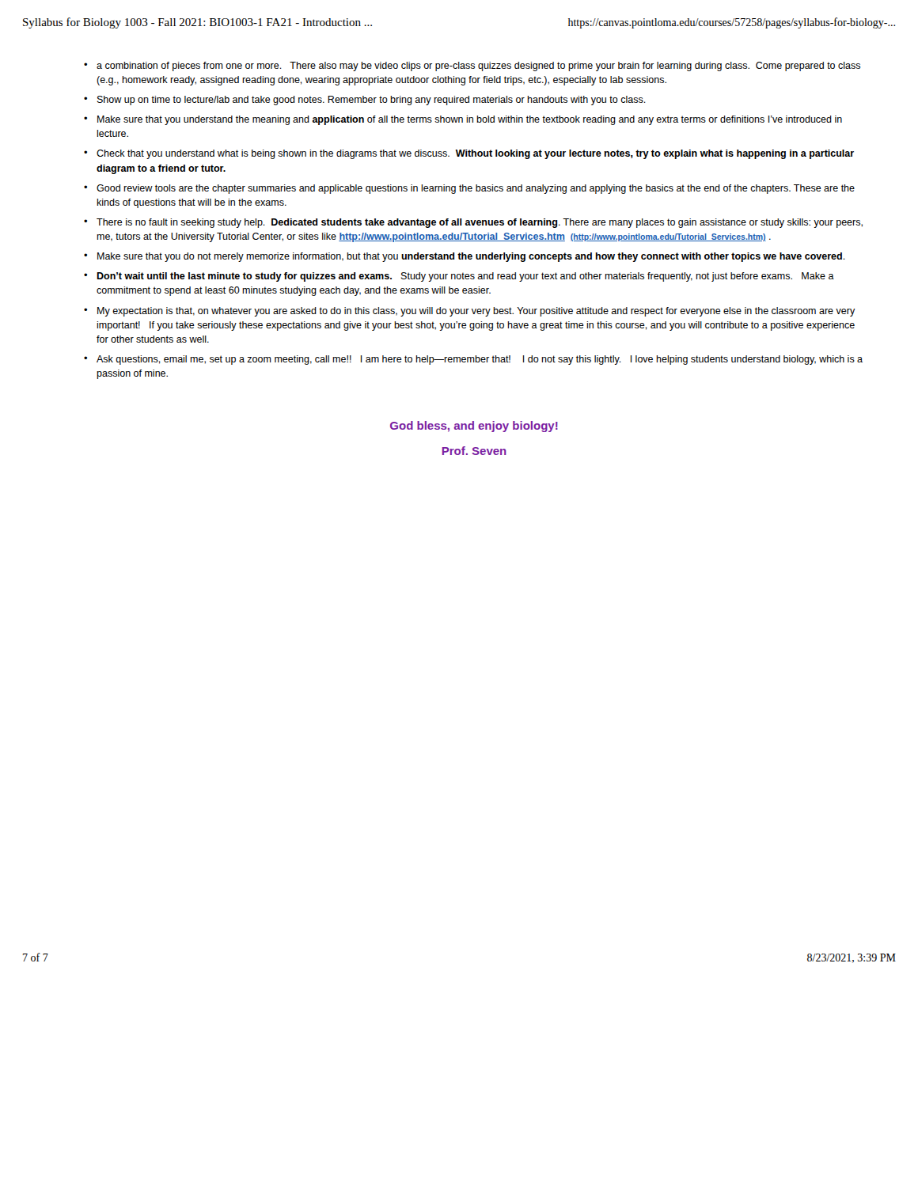Syllabus for Biology 1003 - Fall 2021: BIO1003-1 FA21 - Introduction ... https://canvas.pointloma.edu/courses/57258/pages/syllabus-for-biology-...
a combination of pieces from one or more. There also may be video clips or pre-class quizzes designed to prime your brain for learning during class. Come prepared to class (e.g., homework ready, assigned reading done, wearing appropriate outdoor clothing for field trips, etc.), especially to lab sessions.
Show up on time to lecture/lab and take good notes. Remember to bring any required materials or handouts with you to class.
Make sure that you understand the meaning and application of all the terms shown in bold within the textbook reading and any extra terms or definitions I’ve introduced in lecture.
Check that you understand what is being shown in the diagrams that we discuss. Without looking at your lecture notes, try to explain what is happening in a particular diagram to a friend or tutor.
Good review tools are the chapter summaries and applicable questions in learning the basics and analyzing and applying the basics at the end of the chapters. These are the kinds of questions that will be in the exams.
There is no fault in seeking study help. Dedicated students take advantage of all avenues of learning. There are many places to gain assistance or study skills: your peers, me, tutors at the University Tutorial Center, or sites like http://www.pointloma.edu/Tutorial_Services.htm (http://www.pointloma.edu/Tutorial_Services.htm) .
Make sure that you do not merely memorize information, but that you understand the underlying concepts and how they connect with other topics we have covered.
Don’t wait until the last minute to study for quizzes and exams. Study your notes and read your text and other materials frequently, not just before exams. Make a commitment to spend at least 60 minutes studying each day, and the exams will be easier.
My expectation is that, on whatever you are asked to do in this class, you will do your very best. Your positive attitude and respect for everyone else in the classroom are very important! If you take seriously these expectations and give it your best shot, you’re going to have a great time in this course, and you will contribute to a positive experience for other students as well.
Ask questions, email me, set up a zoom meeting, call me!! I am here to help—remember that! I do not say this lightly. I love helping students understand biology, which is a passion of mine.
God bless, and enjoy biology!
Prof. Seven
7 of 7 8/23/2021, 3:39 PM